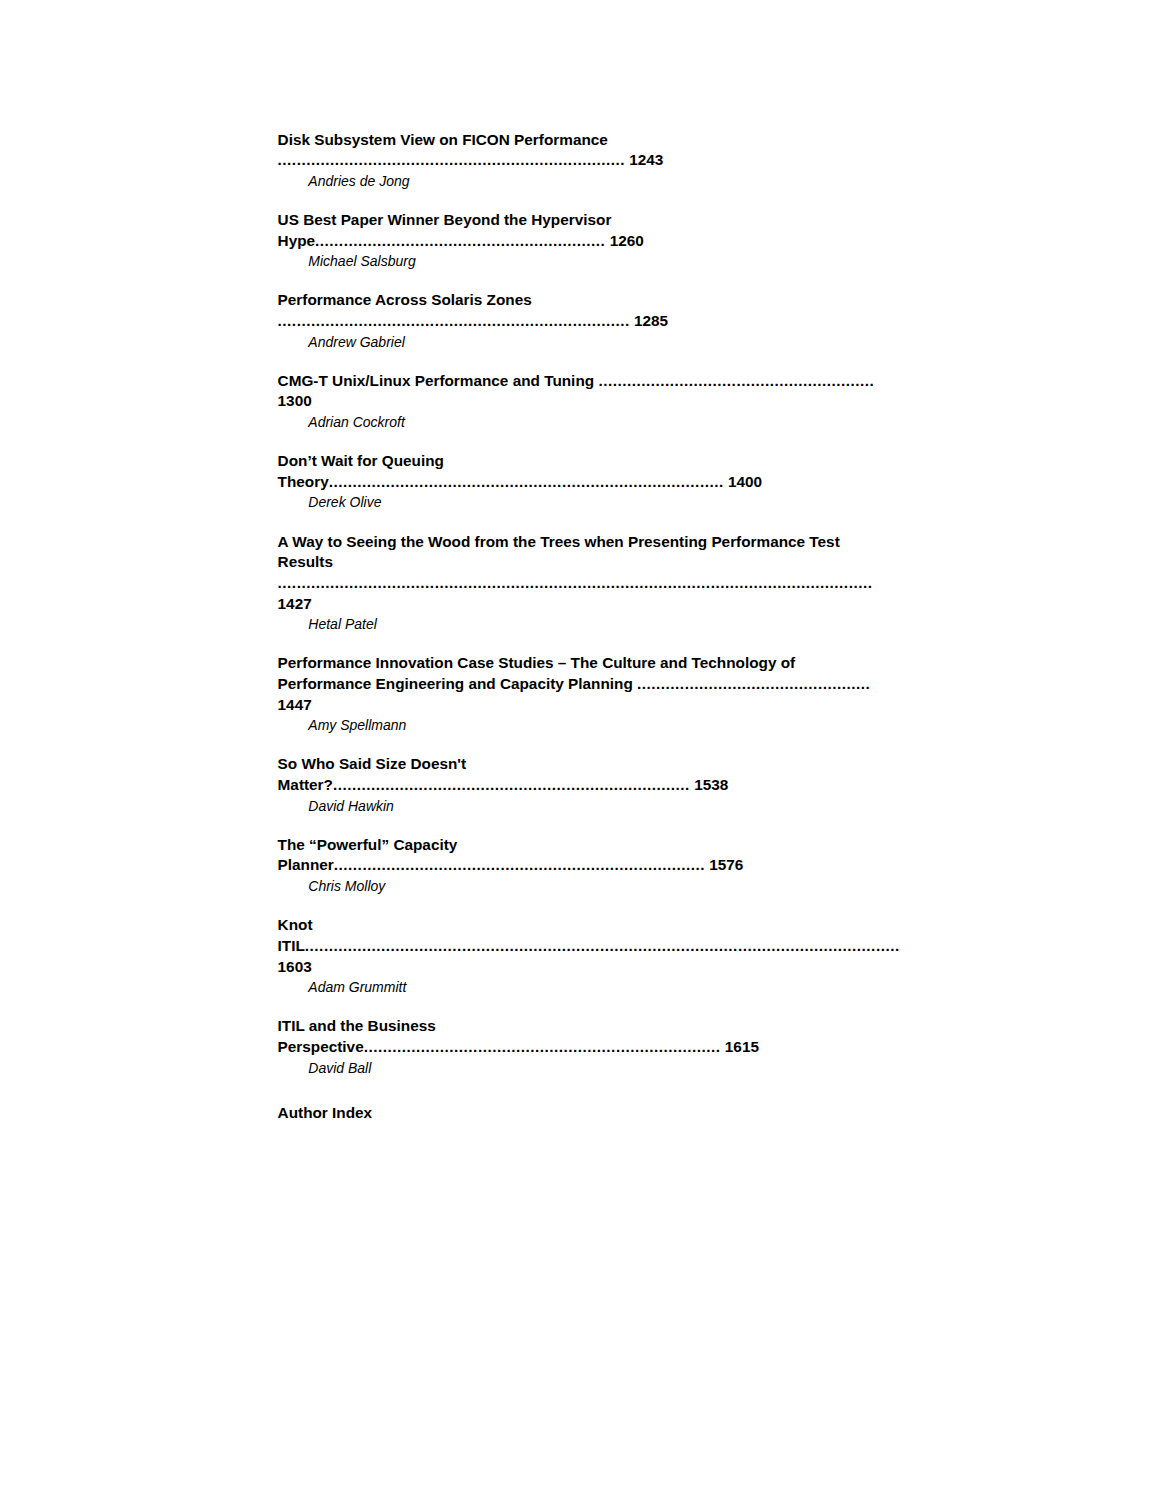Disk Subsystem View on FICON Performance ......................................................................... 1243 Andries de Jong
US Best Paper Winner Beyond the Hypervisor Hype............................................................. 1260 Michael Salsburg
Performance Across Solaris Zones .......................................................................... 1285 Andrew Gabriel
CMG-T Unix/Linux Performance and Tuning .......................................................... 1300 Adrian Cockroft
Don’t Wait for Queuing Theory................................................................................... 1400 Derek Olive
A Way to Seeing the Wood from the Trees when Presenting Performance Test
Results ............................................................................................................................. 1427 Hetal Patel
Performance Innovation Case Studies – The Culture and Technology of
Performance Engineering and Capacity Planning ................................................. 1447 Amy Spellmann
So Who Said Size Doesn't Matter?........................................................................... 1538 David Hawkin
The “Powerful” Capacity Planner.............................................................................. 1576 Chris Molloy
Knot ITIL............................................................................................................................. 1603 Adam Grummitt
ITIL and the Business Perspective........................................................................... 1615 David Ball
Author Index